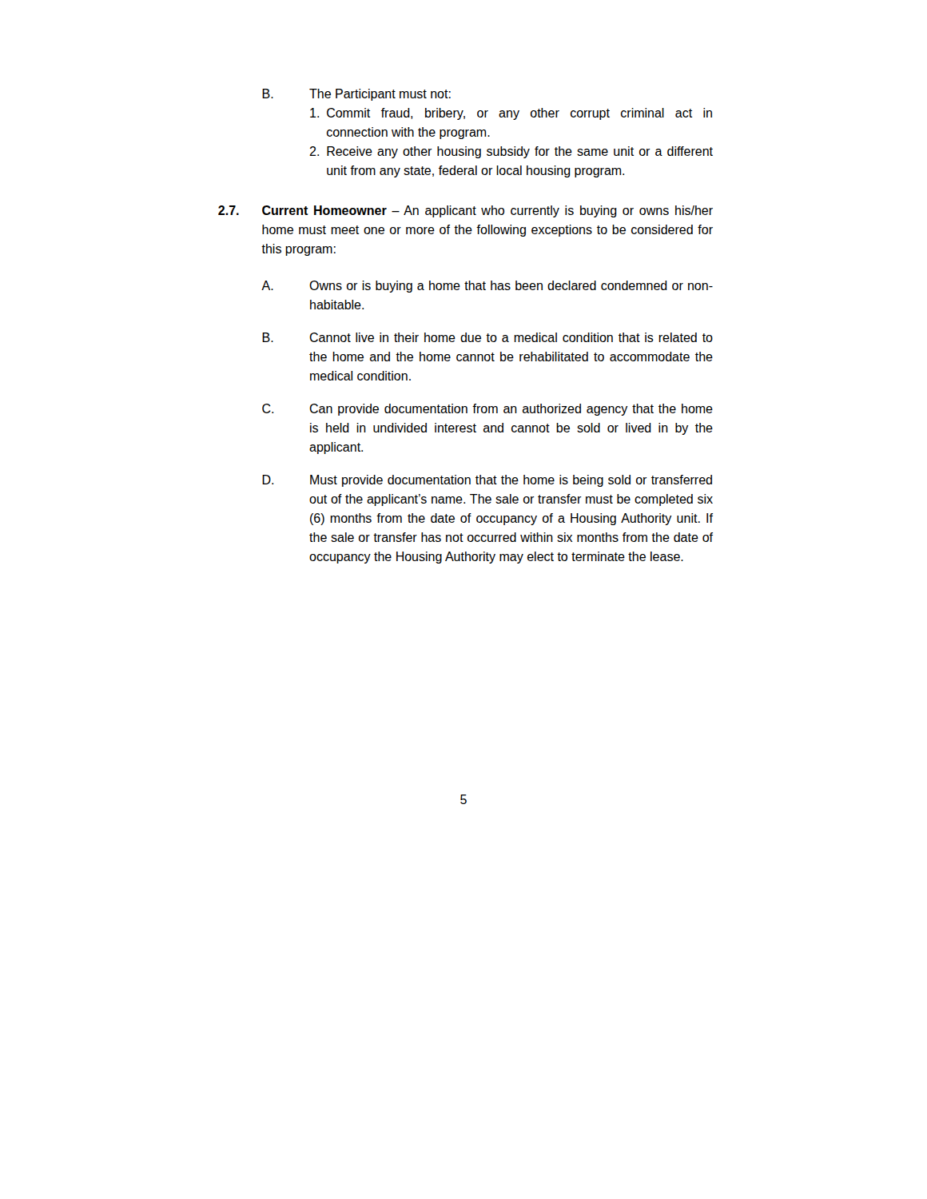B.
The Participant must not:
1.
Commit fraud, bribery, or any other corrupt criminal act in connection with the program.
2.
Receive any other housing subsidy for the same unit or a different unit from any state, federal or local housing program.
2.7.
Current Homeowner – An applicant who currently is buying or owns his/her home must meet one or more of the following exceptions to be considered for this program:
A.
Owns or is buying a home that has been declared condemned or non-habitable.
B.
Cannot live in their home due to a medical condition that is related to the home and the home cannot be rehabilitated to accommodate the medical condition.
C.
Can provide documentation from an authorized agency that the home is held in undivided interest and cannot be sold or lived in by the applicant.
D.
Must provide documentation that the home is being sold or transferred out of the applicant’s name. The sale or transfer must be completed six (6) months from the date of occupancy of a Housing Authority unit. If the sale or transfer has not occurred within six months from the date of occupancy the Housing Authority may elect to terminate the lease.
5